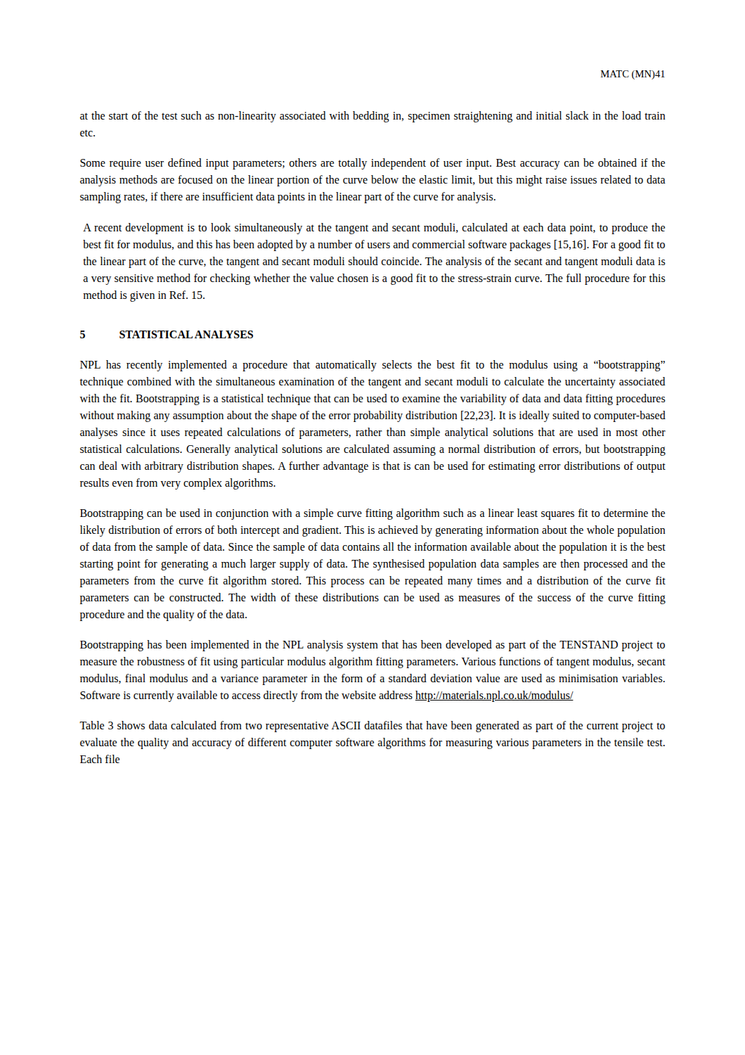MATC (MN)41
at the start of the test such as non-linearity associated with bedding in, specimen straightening and initial slack in the load train etc.
Some require user defined input parameters; others are totally independent of user input. Best accuracy can be obtained if the analysis methods are focused on the linear portion of the curve below the elastic limit, but this might raise issues related to data sampling rates, if there are insufficient data points in the linear part of the curve for analysis.
A recent development is to look simultaneously at the tangent and secant moduli, calculated at each data point, to produce the best fit for modulus, and this has been adopted by a number of users and commercial software packages [15,16]. For a good fit to the linear part of the curve, the tangent and secant moduli should coincide. The analysis of the secant and tangent moduli data is a very sensitive method for checking whether the value chosen is a good fit to the stress-strain curve. The full procedure for this method is given in Ref. 15.
5 STATISTICAL ANALYSES
NPL has recently implemented a procedure that automatically selects the best fit to the modulus using a “bootstrapping” technique combined with the simultaneous examination of the tangent and secant moduli to calculate the uncertainty associated with the fit. Bootstrapping is a statistical technique that can be used to examine the variability of data and data fitting procedures without making any assumption about the shape of the error probability distribution [22,23]. It is ideally suited to computer-based analyses since it uses repeated calculations of parameters, rather than simple analytical solutions that are used in most other statistical calculations. Generally analytical solutions are calculated assuming a normal distribution of errors, but bootstrapping can deal with arbitrary distribution shapes. A further advantage is that is can be used for estimating error distributions of output results even from very complex algorithms.
Bootstrapping can be used in conjunction with a simple curve fitting algorithm such as a linear least squares fit to determine the likely distribution of errors of both intercept and gradient. This is achieved by generating information about the whole population of data from the sample of data. Since the sample of data contains all the information available about the population it is the best starting point for generating a much larger supply of data. The synthesised population data samples are then processed and the parameters from the curve fit algorithm stored. This process can be repeated many times and a distribution of the curve fit parameters can be constructed. The width of these distributions can be used as measures of the success of the curve fitting procedure and the quality of the data.
Bootstrapping has been implemented in the NPL analysis system that has been developed as part of the TENSTAND project to measure the robustness of fit using particular modulus algorithm fitting parameters. Various functions of tangent modulus, secant modulus, final modulus and a variance parameter in the form of a standard deviation value are used as minimisation variables. Software is currently available to access directly from the website address http://materials.npl.co.uk/modulus/
Table 3 shows data calculated from two representative ASCII datafiles that have been generated as part of the current project to evaluate the quality and accuracy of different computer software algorithms for measuring various parameters in the tensile test. Each file